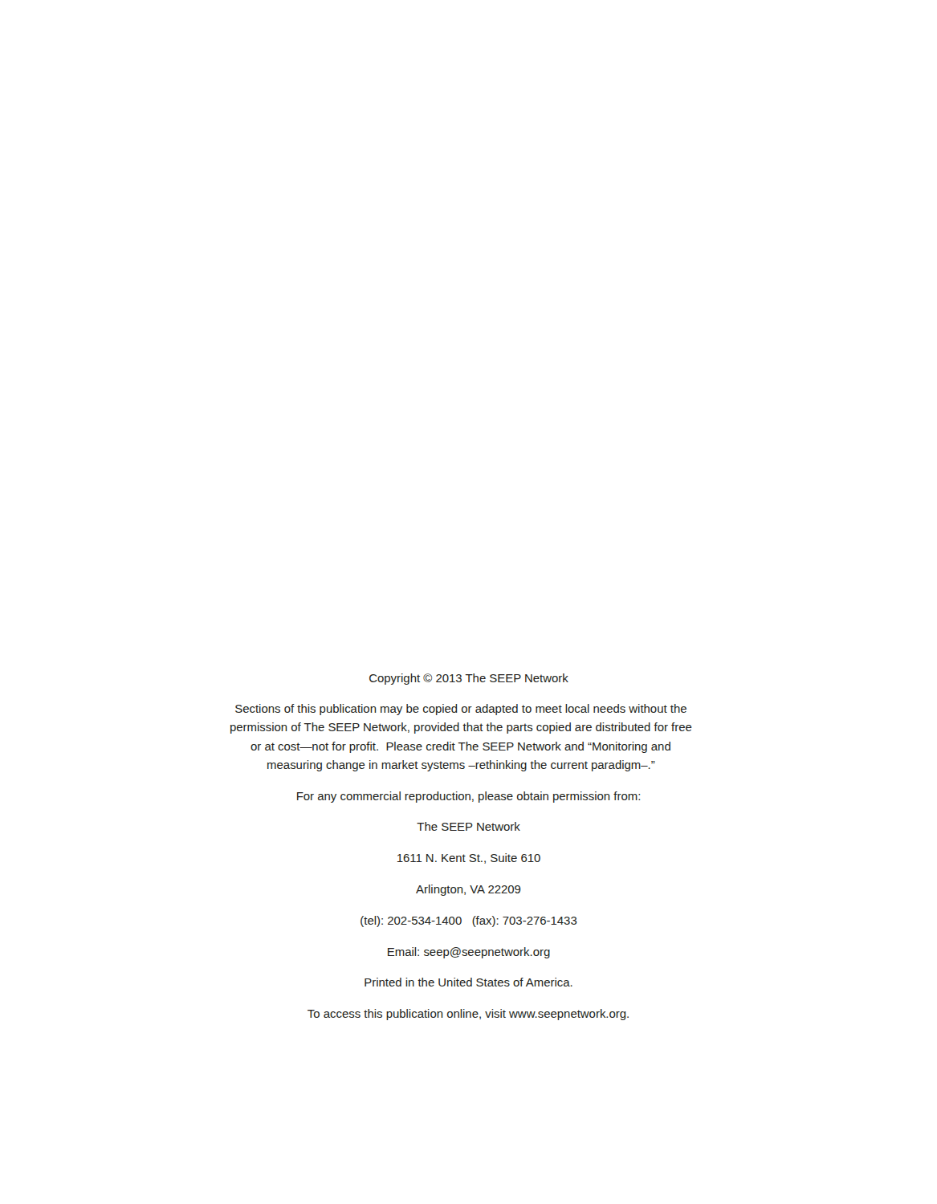Copyright © 2013 The SEEP Network
Sections of this publication may be copied or adapted to meet local needs without the permission of The SEEP Network, provided that the parts copied are distributed for free or at cost—not for profit. Please credit The SEEP Network and “Monitoring and measuring change in market systems –rethinking the current paradigm–.”
For any commercial reproduction, please obtain permission from:
The SEEP Network
1611 N. Kent St., Suite 610
Arlington, VA 22209
(tel): 202-534-1400 (fax): 703-276-1433
Email: seep@seepnetwork.org
Printed in the United States of America.
To access this publication online, visit www.seepnetwork.org.